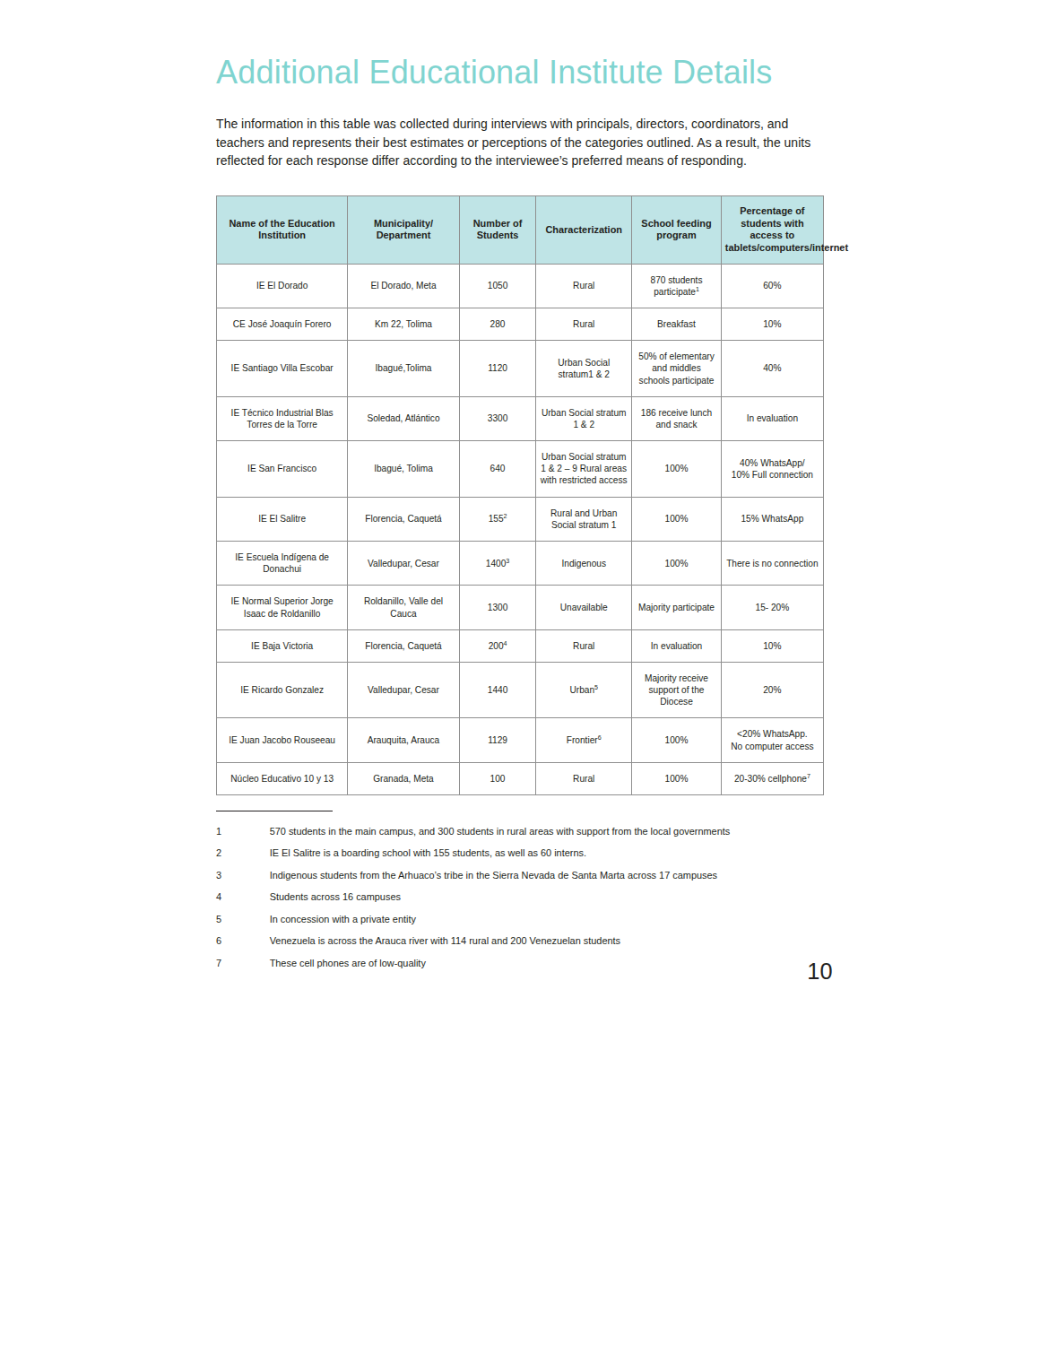Additional Educational Institute Details
The information in this table was collected during interviews with principals, directors, coordinators, and teachers and represents their best estimates or perceptions of the categories outlined. As a result, the units reflected for each response differ according to the interviewee’s preferred means of responding.
| Name of the Education Institution | Municipality/ Department | Number of Students | Characterization | School feeding program | Percentage of students with access to tablets/computers/internet |
| --- | --- | --- | --- | --- | --- |
| IE El Dorado | El Dorado, Meta | 1050 | Rural | 870 students participate 1 | 60% |
| CE José Joaquín Forero | Km 22, Tolima | 280 | Rural | Breakfast | 10% |
| IE Santiago Villa Escobar | Ibagué,Tolima | 1120 | Urban Social stratum1 & 2 | 50% of elementary and middles schools participate | 40% |
| IE Técnico Industrial Blas Torres de la Torre | Soledad, Atlántico | 3300 | Urban Social stratum 1 & 2 | 186 receive lunch and snack | In evaluation |
| IE San Francisco | Ibagué, Tolima | 640 | Urban Social stratum 1 & 2 – 9 Rural areas with restricted access | 100% | 40% WhatsApp/ 10% Full connection |
| IE El Salitre | Florencia, Caquetá | 155 2 | Rural and Urban Social stratum 1 | 100% | 15% WhatsApp |
| IE Escuela Indígena de Donachui | Valledupar, Cesar | 1400 3 | Indigenous | 100% | There is no connection |
| IE Normal Superior Jorge Isaac de Roldanillo | Roldanillo, Valle del Cauca | 1300 | Unavailable | Majority participate | 15- 20% |
| IE Baja Victoria | Florencia, Caquetá | 200 4 | Rural | In evaluation | 10% |
| IE Ricardo Gonzalez | Valledupar, Cesar | 1440 | Urban 5 | Majority receive support of the Diocese | 20% |
| IE Juan Jacobo Rouseeau | Arauquita, Arauca | 1129 | Frontier 6 | 100% | <20% WhatsApp. No computer access |
| Núcleo Educativo 10 y 13 | Granada, Meta | 100 | Rural | 100% | 20-30% cellphone 7 |
1
570 students in the main campus, and 300 students in rural areas with support from the local governments
2
IE El Salitre is a boarding school with 155 students, as well as 60 interns.
3
Indigenous students from the Arhuaco’s tribe in the Sierra Nevada de Santa Marta across 17 campuses
4
Students across 16 campuses
5
In concession with a private entity
6
Venezuela is across the Arauca river with 114 rural and 200 Venezuelan students
7
These cell phones are of low-quality
10